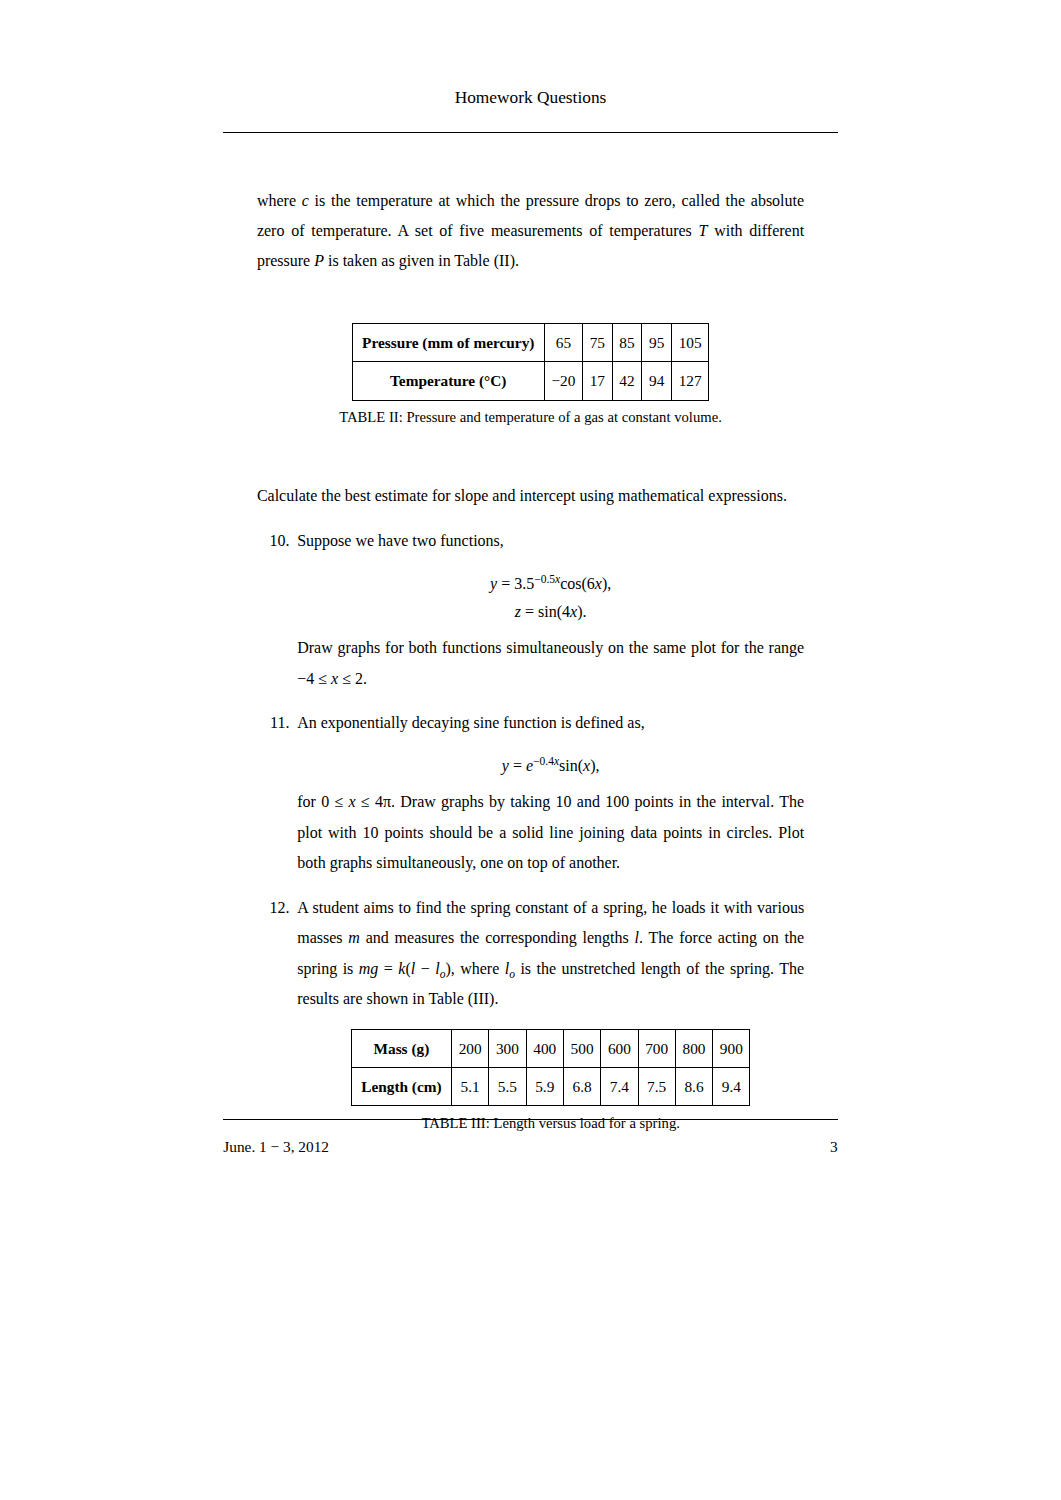Homework Questions
where c is the temperature at which the pressure drops to zero, called the absolute zero of temperature. A set of five measurements of temperatures T with different pressure P is taken as given in Table (II).
| Pressure (mm of mercury) | 65 | 75 | 85 | 95 | 105 |
| Temperature (°C) | −20 | 17 | 42 | 94 | 127 |
TABLE II: Pressure and temperature of a gas at constant volume.
Calculate the best estimate for slope and intercept using mathematical expressions.
10.
Suppose we have two functions,
y = 3.5−0.5xcos(6x), z = sin(4x).
Draw graphs for both functions simultaneously on the same plot for the range −4 ≤ x ≤ 2.
11.
An exponentially decaying sine function is defined as,
y = e−0.4xsin(x),
for 0 ≤ x ≤ 4π. Draw graphs by taking 10 and 100 points in the interval. The plot with 10 points should be a solid line joining data points in circles. Plot both graphs simultaneously, one on top of another.
12.
A student aims to find the spring constant of a spring, he loads it with various masses m and measures the corresponding lengths l. The force acting on the spring is mg = k(l − lo), where lo is the unstretched length of the spring. The results are shown in Table (III).
| Mass (g) | 200 | 300 | 400 | 500 | 600 | 700 | 800 | 900 |
| Length (cm) | 5.1 | 5.5 | 5.9 | 6.8 | 7.4 | 7.5 | 8.6 | 9.4 |
TABLE III: Length versus load for a spring.
June. 1 − 3, 2012 3